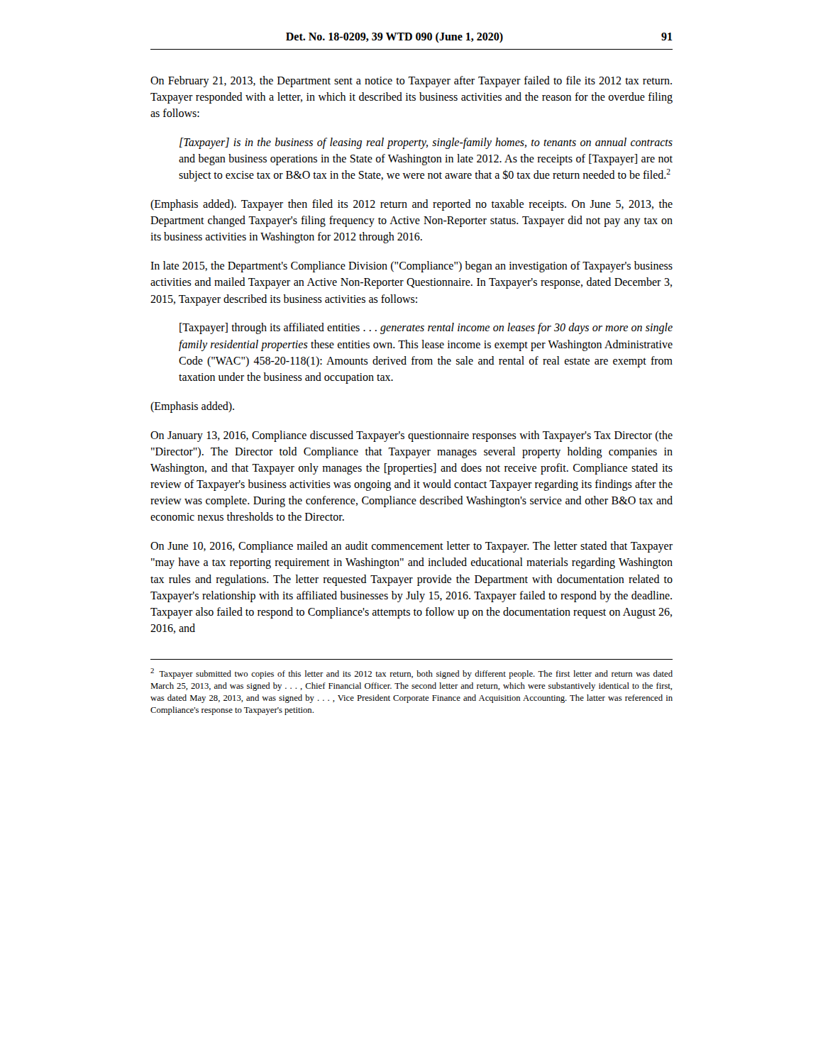Det. No. 18-0209, 39 WTD 090 (June 1, 2020) 91
On February 21, 2013, the Department sent a notice to Taxpayer after Taxpayer failed to file its 2012 tax return. Taxpayer responded with a letter, in which it described its business activities and the reason for the overdue filing as follows:
[Taxpayer] is in the business of leasing real property, single-family homes, to tenants on annual contracts and began business operations in the State of Washington in late 2012. As the receipts of [Taxpayer] are not subject to excise tax or B&O tax in the State, we were not aware that a $0 tax due return needed to be filed.2
(Emphasis added). Taxpayer then filed its 2012 return and reported no taxable receipts. On June 5, 2013, the Department changed Taxpayer's filing frequency to Active Non-Reporter status. Taxpayer did not pay any tax on its business activities in Washington for 2012 through 2016.
In late 2015, the Department's Compliance Division ("Compliance") began an investigation of Taxpayer's business activities and mailed Taxpayer an Active Non-Reporter Questionnaire. In Taxpayer's response, dated December 3, 2015, Taxpayer described its business activities as follows:
[Taxpayer] through its affiliated entities . . . generates rental income on leases for 30 days or more on single family residential properties these entities own. This lease income is exempt per Washington Administrative Code ("WAC") 458-20-118(1): Amounts derived from the sale and rental of real estate are exempt from taxation under the business and occupation tax.
(Emphasis added).
On January 13, 2016, Compliance discussed Taxpayer's questionnaire responses with Taxpayer's Tax Director (the "Director"). The Director told Compliance that Taxpayer manages several property holding companies in Washington, and that Taxpayer only manages the [properties] and does not receive profit. Compliance stated its review of Taxpayer's business activities was ongoing and it would contact Taxpayer regarding its findings after the review was complete. During the conference, Compliance described Washington's service and other B&O tax and economic nexus thresholds to the Director.
On June 10, 2016, Compliance mailed an audit commencement letter to Taxpayer. The letter stated that Taxpayer "may have a tax reporting requirement in Washington" and included educational materials regarding Washington tax rules and regulations. The letter requested Taxpayer provide the Department with documentation related to Taxpayer's relationship with its affiliated businesses by July 15, 2016. Taxpayer failed to respond by the deadline. Taxpayer also failed to respond to Compliance's attempts to follow up on the documentation request on August 26, 2016, and
2 Taxpayer submitted two copies of this letter and its 2012 tax return, both signed by different people. The first letter and return was dated March 25, 2013, and was signed by . . . , Chief Financial Officer. The second letter and return, which were substantively identical to the first, was dated May 28, 2013, and was signed by . . . , Vice President Corporate Finance and Acquisition Accounting. The latter was referenced in Compliance's response to Taxpayer's petition.